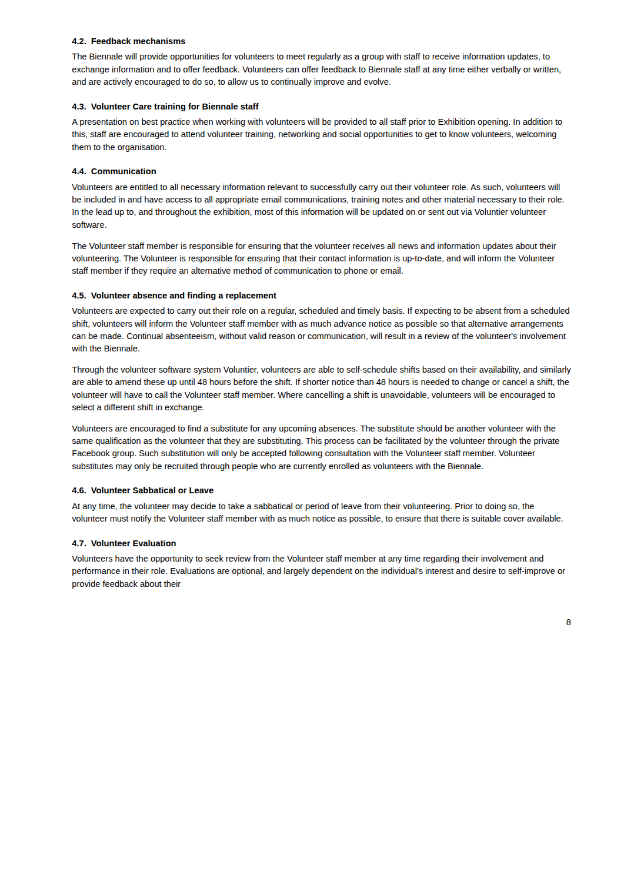4.2. Feedback mechanisms
The Biennale will provide opportunities for volunteers to meet regularly as a group with staff to receive information updates, to exchange information and to offer feedback. Volunteers can offer feedback to Biennale staff at any time either verbally or written, and are actively encouraged to do so, to allow us to continually improve and evolve.
4.3. Volunteer Care training for Biennale staff
A presentation on best practice when working with volunteers will be provided to all staff prior to Exhibition opening. In addition to this, staff are encouraged to attend volunteer training, networking and social opportunities to get to know volunteers, welcoming them to the organisation.
4.4. Communication
Volunteers are entitled to all necessary information relevant to successfully carry out their volunteer role. As such, volunteers will be included in and have access to all appropriate email communications, training notes and other material necessary to their role. In the lead up to, and throughout the exhibition, most of this information will be updated on or sent out via Voluntier volunteer software.
The Volunteer staff member is responsible for ensuring that the volunteer receives all news and information updates about their volunteering. The Volunteer is responsible for ensuring that their contact information is up-to-date, and will inform the Volunteer staff member if they require an alternative method of communication to phone or email.
4.5. Volunteer absence and finding a replacement
Volunteers are expected to carry out their role on a regular, scheduled and timely basis. If expecting to be absent from a scheduled shift, volunteers will inform the Volunteer staff member with as much advance notice as possible so that alternative arrangements can be made. Continual absenteeism, without valid reason or communication, will result in a review of the volunteer's involvement with the Biennale.
Through the volunteer software system Voluntier, volunteers are able to self-schedule shifts based on their availability, and similarly are able to amend these up until 48 hours before the shift. If shorter notice than 48 hours is needed to change or cancel a shift, the volunteer will have to call the Volunteer staff member. Where cancelling a shift is unavoidable, volunteers will be encouraged to select a different shift in exchange.
Volunteers are encouraged to find a substitute for any upcoming absences. The substitute should be another volunteer with the same qualification as the volunteer that they are substituting. This process can be facilitated by the volunteer through the private Facebook group. Such substitution will only be accepted following consultation with the Volunteer staff member. Volunteer substitutes may only be recruited through people who are currently enrolled as volunteers with the Biennale.
4.6. Volunteer Sabbatical or Leave
At any time, the volunteer may decide to take a sabbatical or period of leave from their volunteering. Prior to doing so, the volunteer must notify the Volunteer staff member with as much notice as possible, to ensure that there is suitable cover available.
4.7. Volunteer Evaluation
Volunteers have the opportunity to seek review from the Volunteer staff member at any time regarding their involvement and performance in their role. Evaluations are optional, and largely dependent on the individual's interest and desire to self-improve or provide feedback about their
8